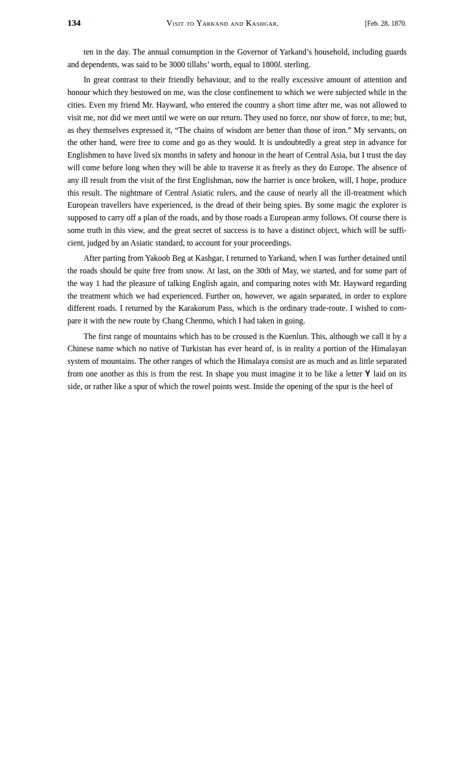134 Visit to Yarkand and Kashgar. [Feb. 28, 1870.
ten in the day. The annual consumption in the Governor of Yarkand’s household, including guards and dependents, was said to be 3000 tillahs’ worth, equal to 1800l. sterling.
In great contrast to their friendly behaviour, and to the really excessive amount of attention and honour which they bestowed on me, was the close confinement to which we were subjected while in the cities. Even my friend Mr. Hayward, who entered the country a short time after me, was not allowed to visit me, nor did we meet until we were on our return. They used no force, nor show of force, to me; but, as they themselves expressed it, “The chains of wisdom are better than those of iron.” My servants, on the other hand, were free to come and go as they would. It is undoubtedly a great step in advance for Englishmen to have lived six months in safety and honour in the heart of Central Asia, but I trust the day will come before long when they will be able to traverse it as freely as they do Europe. The absence of any ill result from the visit of the first Englishman, now the barrier is once broken, will, I hope, produce this result. The nightmare of Central Asiatic rulers, and the cause of nearly all the ill-treatment which European travellers have experienced, is the dread of their being spies. By some magic the explorer is supposed to carry off a plan of the roads, and by those roads a European army follows. Of course there is some truth in this view, and the great secret of success is to have a distinct object, which will be sufficient, judged by an Asiatic standard, to account for your proceedings.
After parting from Yakoob Beg at Kashgar, I returned to Yarkand, when I was further detained until the roads should be quite free from snow. At last, on the 30th of May, we started, and for some part of the way 1 had the pleasure of talking English again, and comparing notes with Mr. Hayward regarding the treatment which we had experienced. Further on, however, we again separated, in order to explore different roads. I returned by the Karakorum Pass, which is the ordinary trade-route. I wished to compare it with the new route by Chang Chenmo, which I had taken in going.
The first range of mountains which has to be crossed is the Kuenlun. This, although we call it by a Chinese name which no native of Turkistan has ever heard of, is in reality a portion of the Himalayan system of mountains. The other ranges of which the Himalaya consist are as much and as little separated from one another as this is from the rest. In shape you must imagine it to be like a letter Y laid on its side, or rather like a spur of which the rowel points west. Inside the opening of the spur is the heel of